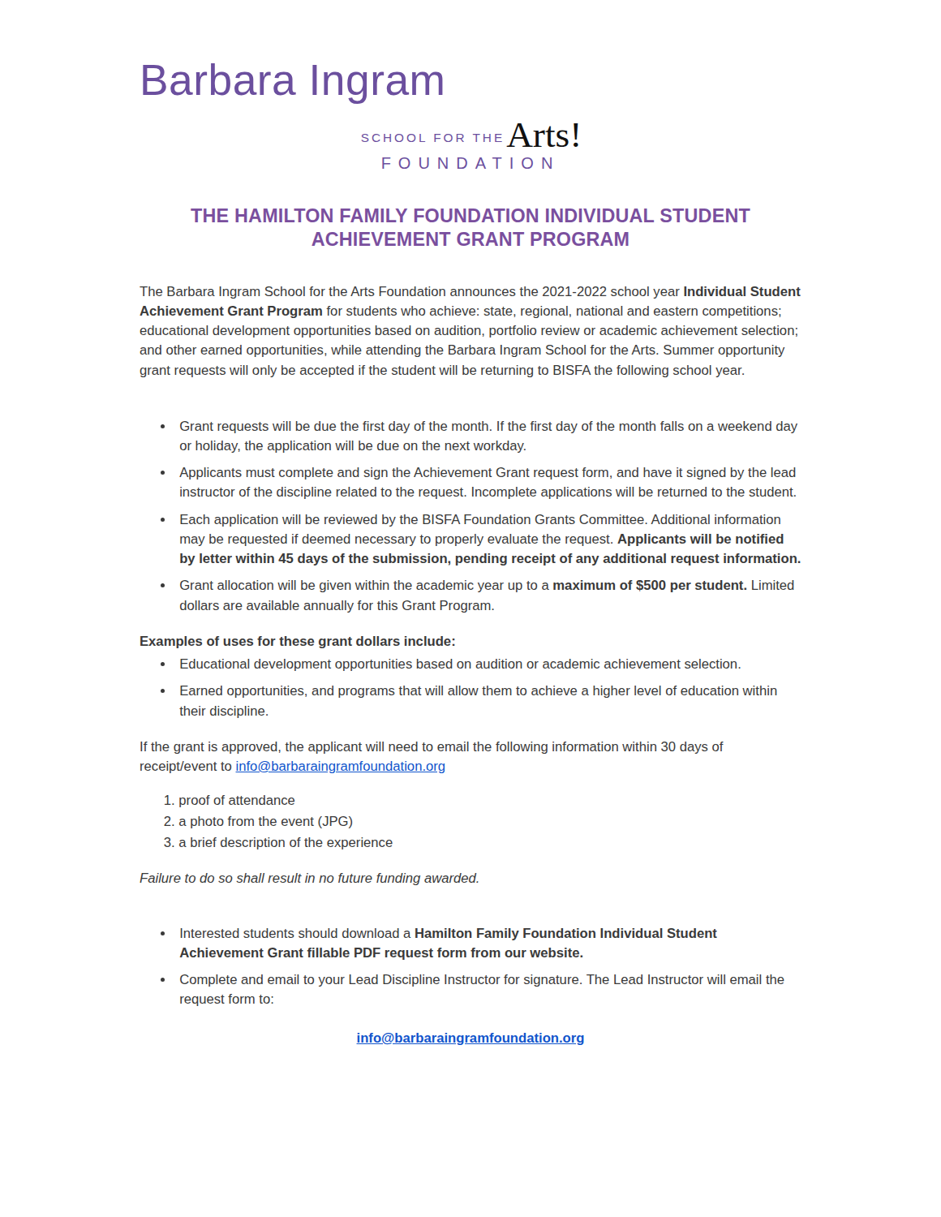Barbara Ingram
School for the Arts!
Foundation
The Hamilton Family Foundation Individual Student Achievement Grant Program
The Barbara Ingram School for the Arts Foundation announces the 2021-2022 school year Individual Student Achievement Grant Program for students who achieve: state, regional, national and eastern competitions; educational development opportunities based on audition, portfolio review or academic achievement selection; and other earned opportunities, while attending the Barbara Ingram School for the Arts. Summer opportunity grant requests will only be accepted if the student will be returning to BISFA the following school year.
Grant requests will be due the first day of the month. If the first day of the month falls on a weekend day or holiday, the application will be due on the next workday.
Applicants must complete and sign the Achievement Grant request form, and have it signed by the lead instructor of the discipline related to the request. Incomplete applications will be returned to the student.
Each application will be reviewed by the BISFA Foundation Grants Committee. Additional information may be requested if deemed necessary to properly evaluate the request. Applicants will be notified by letter within 45 days of the submission, pending receipt of any additional request information.
Grant allocation will be given within the academic year up to a maximum of $500 per student. Limited dollars are available annually for this Grant Program.
Examples of uses for these grant dollars include:
Educational development opportunities based on audition or academic achievement selection.
Earned opportunities, and programs that will allow them to achieve a higher level of education within their discipline.
If the grant is approved, the applicant will need to email the following information within 30 days of receipt/event to info@barbaraingramfoundation.org
proof of attendance
a photo from the event (JPG)
a brief description of the experience
Failure to do so shall result in no future funding awarded.
Interested students should download a Hamilton Family Foundation Individual Student Achievement Grant fillable PDF request form from our website.
Complete and email to your Lead Discipline Instructor for signature. The Lead Instructor will email the request form to:
info@barbaraingramfoundation.org